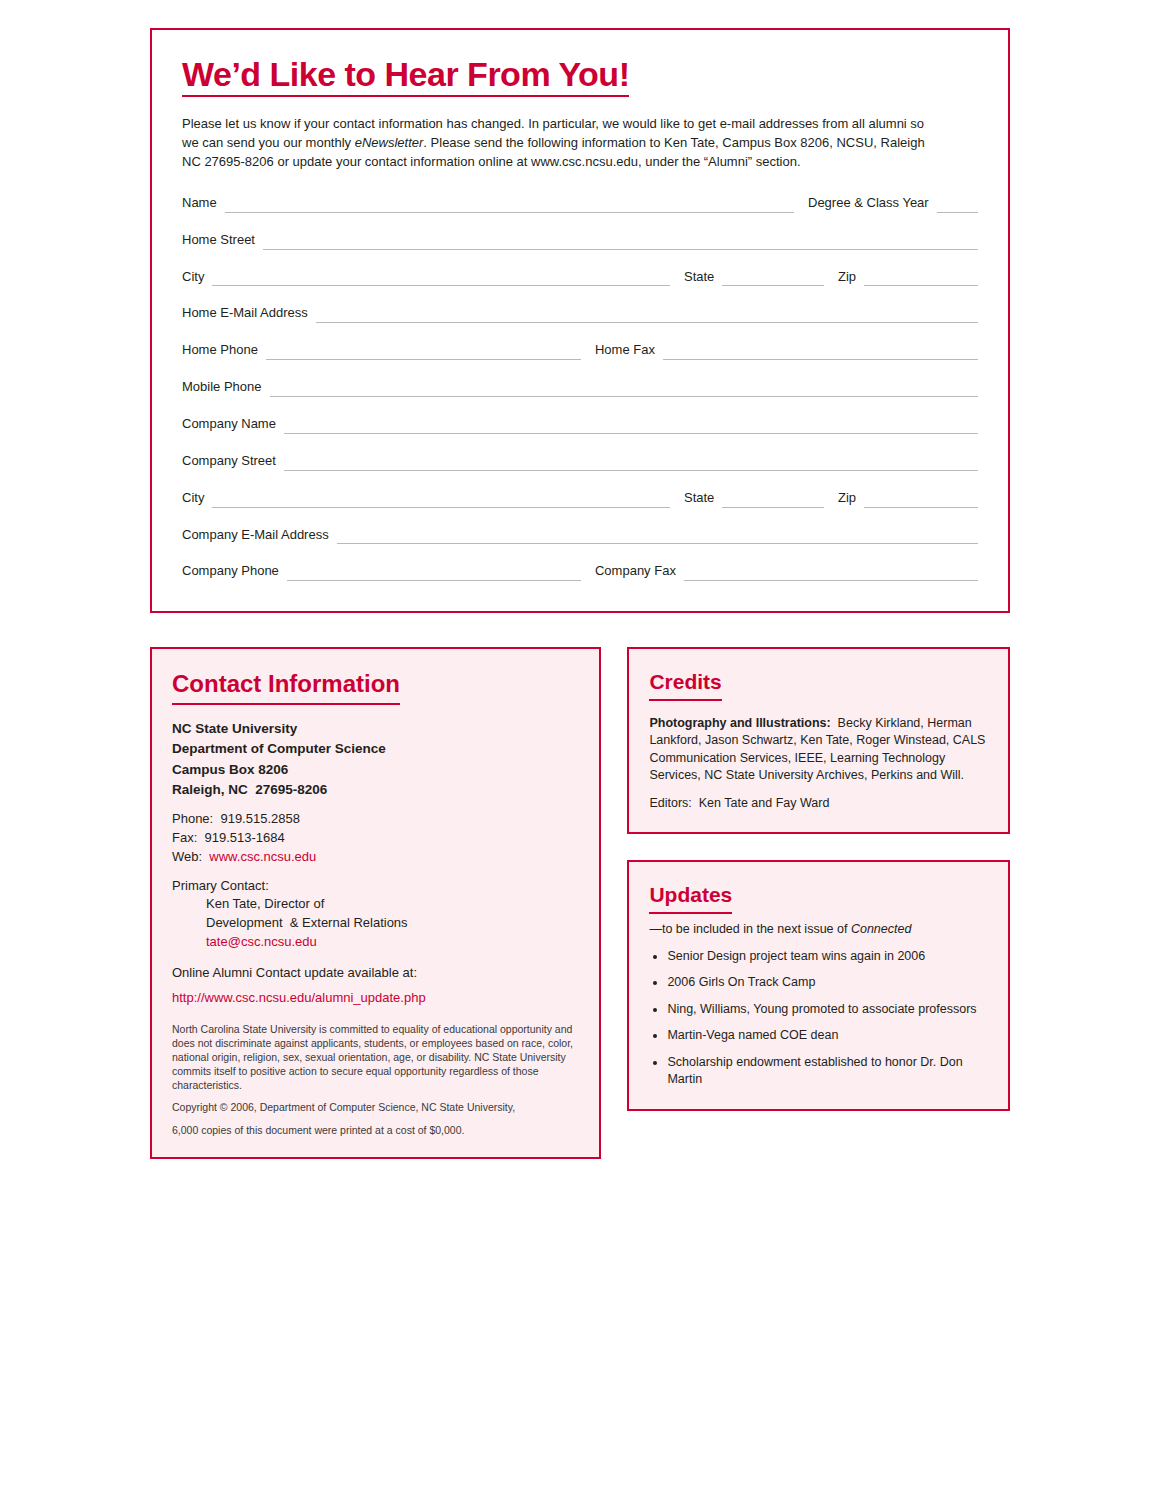We’d Like to Hear From You!
Please let us know if your contact information has changed. In particular, we would like to get e-mail addresses from all alumni so we can send you our monthly eNewsletter. Please send the following information to Ken Tate, Campus Box 8206, NCSU, Raleigh NC 27695-8206 or update your contact information online at www.csc.ncsu.edu, under the “Alumni” section.
Name
Degree & Class Year
Home Street
City
State
Zip
Home E-Mail Address
Home Phone
Home Fax
Mobile Phone
Company Name
Company Street
City
State
Zip
Company E-Mail Address
Company Phone
Company Fax
Contact Information
NC State University
Department of Computer Science
Campus Box 8206
Raleigh, NC 27695-8206
Phone: 919.515.2858
Fax: 919.513-1684
Web: www.csc.ncsu.edu
Primary Contact:
Ken Tate, Director of
Development & External Relations
tate@csc.ncsu.edu
Online Alumni Contact update available at:
http://www.csc.ncsu.edu/alumni_update.php
North Carolina State University is committed to equality of educational opportunity and does not discriminate against applicants, students, or employees based on race, color, national origin, religion, sex, sexual orientation, age, or disability. NC State University commits itself to positive action to secure equal opportunity regardless of those characteristics.
Copyright © 2006, Department of Computer Science, NC State University,
6,000 copies of this document were printed at a cost of $0,000.
Credits
Photography and Illustrations: Becky Kirkland, Herman Lankford, Jason Schwartz, Ken Tate, Roger Winstead, CALS Communication Services, IEEE, Learning Technology Services, NC State University Archives, Perkins and Will.
Editors: Ken Tate and Fay Ward
Updates
—to be included in the next issue of Connected
Senior Design project team wins again in 2006
2006 Girls On Track Camp
Ning, Williams, Young promoted to associate professors
Martin-Vega named COE dean
Scholarship endowment established to honor Dr. Don Martin